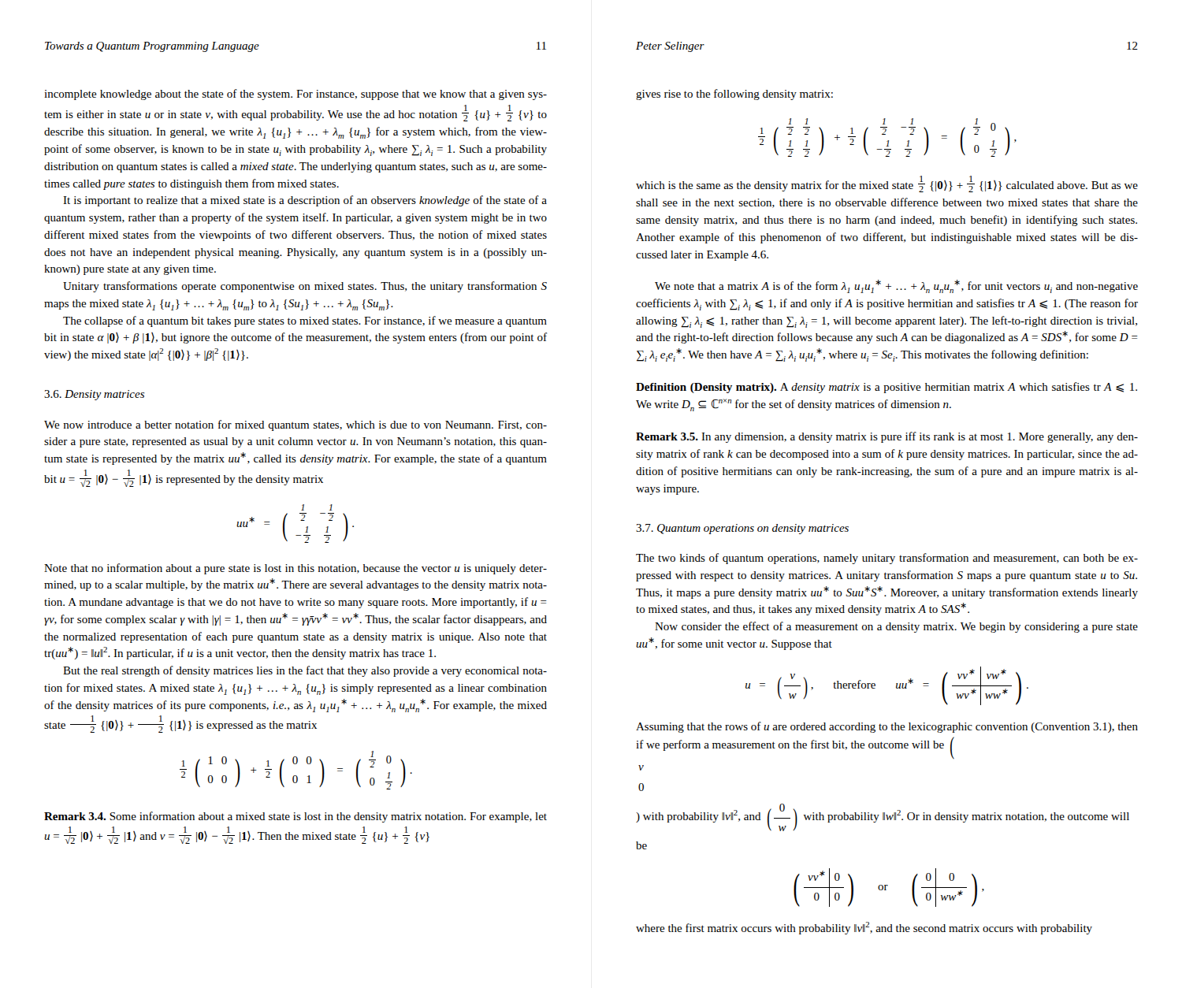Towards a Quantum Programming Language 11
incomplete knowledge about the state of the system. For instance, suppose that we know that a given system is either in state u or in state v, with equal probability. We use the ad hoc notation 12 {u} + 12 {v} to describe this situation. In general, we write λ1 {u1} + … + λm {um} for a system which, from the viewpoint of some observer, is known to be in state ui with probability λi, where ∑i λi = 1. Such a probability distribution on quantum states is called a mixed state. The underlying quantum states, such as u, are sometimes called pure states to distinguish them from mixed states.
It is important to realize that a mixed state is a description of an observers knowledge of the state of a quantum system, rather than a property of the system itself. In particular, a given system might be in two different mixed states from the viewpoints of two different observers. Thus, the notion of mixed states does not have an independent physical meaning. Physically, any quantum system is in a (possibly unknown) pure state at any given time.
Unitary transformations operate componentwise on mixed states. Thus, the unitary transformation S maps the mixed state λ1 {u1} + … + λm {um} to λ1 {Su1} + … + λm {Sum}.
The collapse of a quantum bit takes pure states to mixed states. For instance, if we measure a quantum bit in state α |0⟩ + β |1⟩, but ignore the outcome of the measurement, the system enters (from our point of view) the mixed state |α|2 {|0⟩} + |β|2 {|1⟩}.
3.6. Density matrices
We now introduce a better notation for mixed quantum states, which is due to von Neumann. First, consider a pure state, represented as usual by a unit column vector u. In von Neumann’s notation, this quantum state is represented by the matrix uu∗, called its density matrix. For example, the state of a quantum bit u = 1√2 |0⟩ − 1√2 |1⟩ is represented by the density matrix
uu∗ = (
| 1 2 | − 1 2 |
| − 1 2 | 1 2 |
) .
Note that no information about a pure state is lost in this notation, because the vector u is uniquely determined, up to a scalar multiple, by the matrix uu∗. There are several advantages to the density matrix notation. A mundane advantage is that we do not have to write so many square roots. More importantly, if u = γv, for some complex scalar γ with |γ| = 1, then uu∗ = γγ̄vv∗ = vv∗. Thus, the scalar factor disappears, and the normalized representation of each pure quantum state as a density matrix is unique. Also note that tr(uu∗) = ‖u‖2. In particular, if u is a unit vector, then the density matrix has trace 1.
But the real strength of density matrices lies in the fact that they also provide a very economical notation for mixed states. A mixed state λ1 {u1} + … + λn {un} is simply represented as a linear combination of the density matrices of its pure components, i.e., as λ1 u1u1∗ + … + λn unun∗. For example, the mixed state 12 {|0⟩} + 12 {|1⟩} is expressed as the matrix
12 (
| 1 | 0 |
| 0 | 0 |
) + 12 (
| 0 | 0 |
| 0 | 1 |
) = (
| 1 2 | 0 |
| 0 | 1 2 |
) .
Remark 3.4. Some information about a mixed state is lost in the density matrix notation. For example, let u = 1√2 |0⟩ + 1√2 |1⟩ and v = 1√2 |0⟩ − 1√2 |1⟩. Then the mixed state 12 {u} + 12 {v}
Peter Selinger 12
gives rise to the following density matrix:
12 (
| 1 2 | 1 2 |
| 1 2 | 1 2 |
) + 12 (
| 1 2 | − 1 2 |
| − 1 2 | 1 2 |
) = (
| 1 2 | 0 |
| 0 | 1 2 |
) ,
which is the same as the density matrix for the mixed state 12 {|0⟩} + 12 {|1⟩} calculated above. But as we shall see in the next section, there is no observable difference between two mixed states that share the same density matrix, and thus there is no harm (and indeed, much benefit) in identifying such states. Another example of this phenomenon of two different, but indistinguishable mixed states will be discussed later in Example 4.6.
We note that a matrix A is of the form λ1 u1u1∗ + … + λn unun∗, for unit vectors ui and non-negative coefficients λi with ∑i λi ⩽ 1, if and only if A is positive hermitian and satisfies tr A ⩽ 1. (The reason for allowing ∑i λi ⩽ 1, rather than ∑i λi = 1, will become apparent later). The left-to-right direction is trivial, and the right-to-left direction follows because any such A can be diagonalized as A = SDS∗, for some D = ∑i λi eiei∗. We then have A = ∑i λi uiui∗, where ui = Sei. This motivates the following definition:
Definition (Density matrix). A density matrix is a positive hermitian matrix A which satisfies tr A ⩽ 1. We write Dn ⊆ ℂn×n for the set of density matrices of dimension n.
Remark 3.5. In any dimension, a density matrix is pure iff its rank is at most 1. More generally, any density matrix of rank k can be decomposed into a sum of k pure density matrices. In particular, since the addition of positive hermitians can only be rank-increasing, the sum of a pure and an impure matrix is always impure.
3.7. Quantum operations on density matrices
The two kinds of quantum operations, namely unitary transformation and measurement, can both be expressed with respect to density matrices. A unitary transformation S maps a pure quantum state u to Su. Thus, it maps a pure density matrix uu∗ to Suu∗S∗. Moreover, a unitary transformation extends linearly to mixed states, and thus, it takes any mixed density matrix A to SAS∗.
Now consider the effect of a measurement on a density matrix. We begin by considering a pure state uu∗, for some unit vector u. Suppose that
u = (
| v |
| w |
) , therefore uu∗ = (
| vv ∗ | vw ∗ |
| wv ∗ | ww ∗ |
) .
Assuming that the rows of u are ordered according to the lexicographic convention (Convention 3.1), then if we perform a measurement on the first bit, the outcome will be (
| v |
| 0 |
) with probability ‖v‖2, and (
| 0 |
| w |
) with probability ‖w‖2. Or in density matrix notation, the outcome will be
(
| vv ∗ | 0 |
| 0 | 0 |
) or (
| 0 | 0 |
| 0 | ww ∗ |
) ,
where the first matrix occurs with probability ‖v‖2, and the second matrix occurs with probability